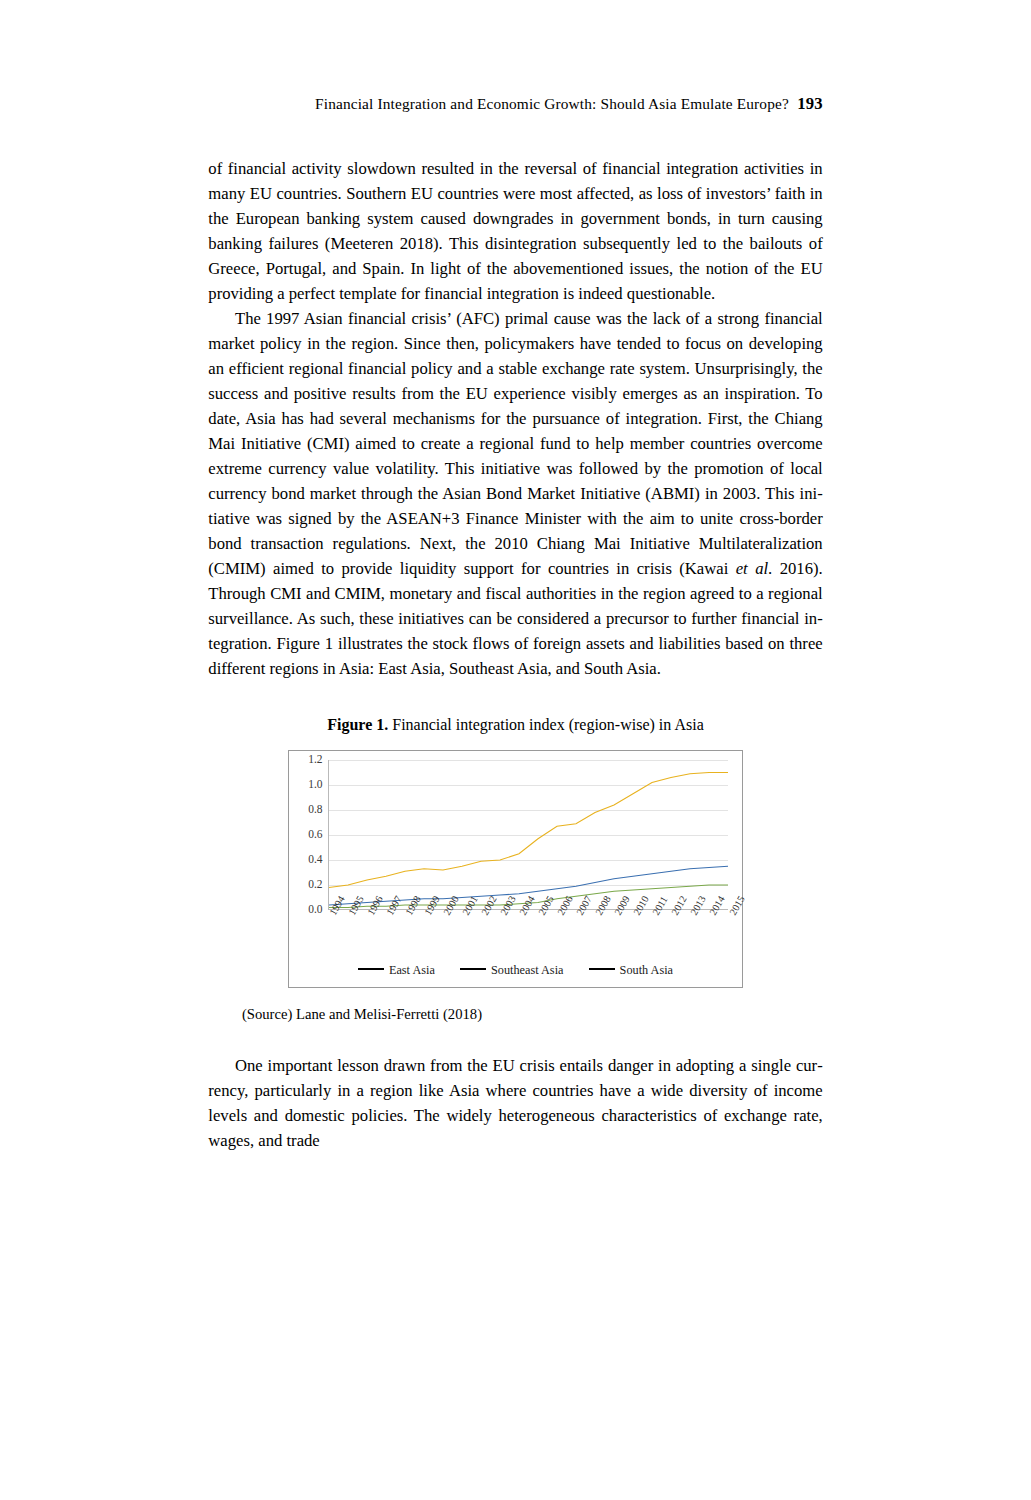Financial Integration and Economic Growth: Should Asia Emulate Europe?193
of financial activity slowdown resulted in the reversal of financial integration activities in many EU countries. Southern EU countries were most affected, as loss of investors’ faith in the European banking system caused downgrades in government bonds, in turn causing banking failures (Meeteren 2018). This disintegration subsequently led to the bailouts of Greece, Portugal, and Spain. In light of the abovementioned issues, the notion of the EU providing a perfect template for financial integration is indeed questionable.
The 1997 Asian financial crisis’ (AFC) primal cause was the lack of a strong financial market policy in the region. Since then, policymakers have tended to focus on developing an efficient regional financial policy and a stable exchange rate system. Unsurprisingly, the success and positive results from the EU experience visibly emerges as an inspiration. To date, Asia has had several mechanisms for the pursuance of integration. First, the Chiang Mai Initiative (CMI) aimed to create a regional fund to help member countries overcome extreme currency value volatility. This initiative was followed by the promotion of local currency bond market through the Asian Bond Market Initiative (ABMI) in 2003. This initiative was signed by the ASEAN+3 Finance Minister with the aim to unite cross-border bond transaction regulations. Next, the 2010 Chiang Mai Initiative Multilateralization (CMIM) aimed to provide liquidity support for countries in crisis (Kawai et al. 2016). Through CMI and CMIM, monetary and fiscal authorities in the region agreed to a regional surveillance. As such, these initiatives can be considered a precursor to further financial integration. Figure 1 illustrates the stock flows of foreign assets and liabilities based on three different regions in Asia: East Asia, Southeast Asia, and South Asia.
Figure 1. Financial integration index (region-wise) in Asia
1.2 1.0 0.8 0.6 0.4 0.2 0.0
1994 1995 1996 1997 1998 1999 2000 2001 2002 2003 2004 2005 2006 2007 2008 2009 2010 2011 2012 2013 2014 2015
East Asia Southeast Asia South Asia
(Source) Lane and Melisi-Ferretti (2018)
One important lesson drawn from the EU crisis entails danger in adopting a single currency, particularly in a region like Asia where countries have a wide diversity of income levels and domestic policies. The widely heterogeneous characteristics of exchange rate, wages, and trade